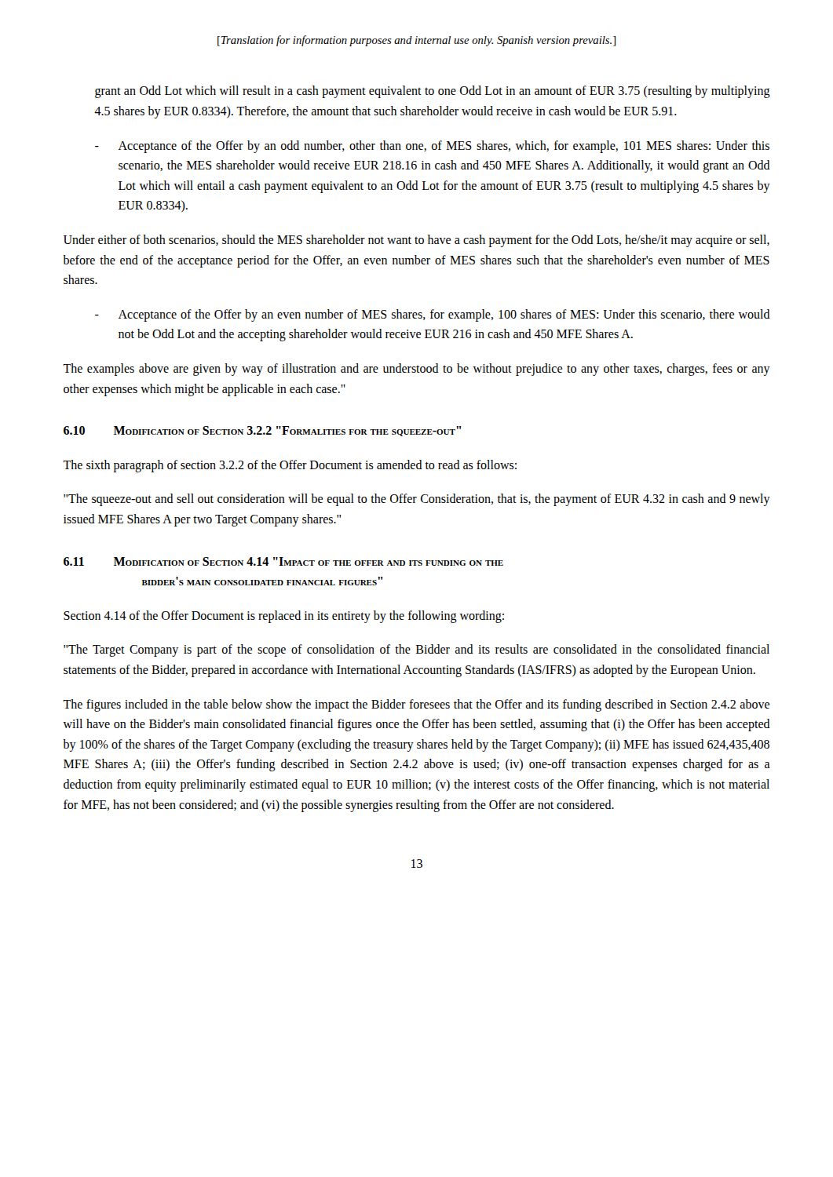[Translation for information purposes and internal use only. Spanish version prevails.]
grant an Odd Lot which will result in a cash payment equivalent to one Odd Lot in an amount of EUR 3.75 (resulting by multiplying 4.5 shares by EUR 0.8334). Therefore, the amount that such shareholder would receive in cash would be EUR 5.91.
Acceptance of the Offer by an odd number, other than one, of MES shares, which, for example, 101 MES shares: Under this scenario, the MES shareholder would receive EUR 218.16 in cash and 450 MFE Shares A. Additionally, it would grant an Odd Lot which will entail a cash payment equivalent to an Odd Lot for the amount of EUR 3.75 (result to multiplying 4.5 shares by EUR 0.8334).
Under either of both scenarios, should the MES shareholder not want to have a cash payment for the Odd Lots, he/she/it may acquire or sell, before the end of the acceptance period for the Offer, an even number of MES shares such that the shareholder's even number of MES shares.
Acceptance of the Offer by an even number of MES shares, for example, 100 shares of MES: Under this scenario, there would not be Odd Lot and the accepting shareholder would receive EUR 216 in cash and 450 MFE Shares A.
The examples above are given by way of illustration and are understood to be without prejudice to any other taxes, charges, fees or any other expenses which might be applicable in each case."
6.10 Modification of Section 3.2.2 "Formalities for the squeeze-out"
The sixth paragraph of section 3.2.2 of the Offer Document is amended to read as follows:
"The squeeze-out and sell out consideration will be equal to the Offer Consideration, that is, the payment of EUR 4.32 in cash and 9 newly issued MFE Shares A per two Target Company shares."
6.11 Modification of Section 4.14 "Impact of the offer and its funding on the
bidder's main consolidated financial figures"
Section 4.14 of the Offer Document is replaced in its entirety by the following wording:
"The Target Company is part of the scope of consolidation of the Bidder and its results are consolidated in the consolidated financial statements of the Bidder, prepared in accordance with International Accounting Standards (IAS/IFRS) as adopted by the European Union.
The figures included in the table below show the impact the Bidder foresees that the Offer and its funding described in Section 2.4.2 above will have on the Bidder's main consolidated financial figures once the Offer has been settled, assuming that (i) the Offer has been accepted by 100% of the shares of the Target Company (excluding the treasury shares held by the Target Company); (ii) MFE has issued 624,435,408 MFE Shares A; (iii) the Offer's funding described in Section 2.4.2 above is used; (iv) one-off transaction expenses charged for as a deduction from equity preliminarily estimated equal to EUR 10 million; (v) the interest costs of the Offer financing, which is not material for MFE, has not been considered; and (vi) the possible synergies resulting from the Offer are not considered.
13